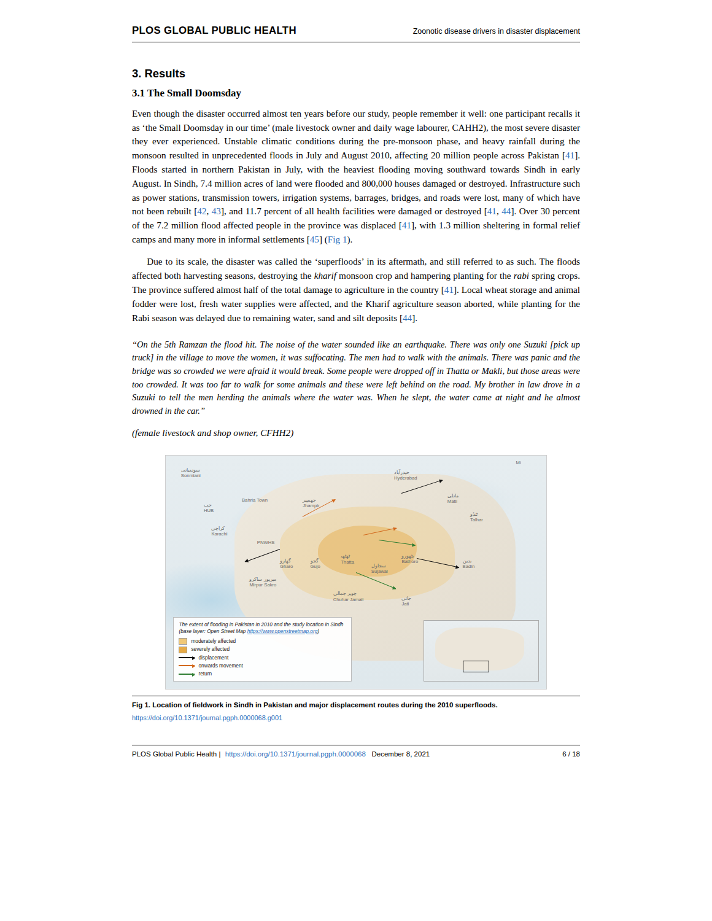PLOS GLOBAL PUBLIC HEALTH
Zoonotic disease drivers in disaster displacement
3. Results
3.1 The Small Doomsday
Even though the disaster occurred almost ten years before our study, people remember it well: one participant recalls it as ‘the Small Doomsday in our time’ (male livestock owner and daily wage labourer, CAHH2), the most severe disaster they ever experienced. Unstable climatic conditions during the pre-monsoon phase, and heavy rainfall during the monsoon resulted in unprecedented floods in July and August 2010, affecting 20 million people across Pakistan [41]. Floods started in northern Pakistan in July, with the heaviest flooding moving southward towards Sindh in early August. In Sindh, 7.4 million acres of land were flooded and 800,000 houses damaged or destroyed. Infrastructure such as power stations, transmission towers, irrigation systems, barrages, bridges, and roads were lost, many of which have not been rebuilt [42, 43], and 11.7 percent of all health facilities were damaged or destroyed [41, 44]. Over 30 percent of the 7.2 million flood affected people in the province was displaced [41], with 1.3 million sheltering in formal relief camps and many more in informal settlements [45] (Fig 1).
Due to its scale, the disaster was called the ‘superfloods’ in its aftermath, and still referred to as such. The floods affected both harvesting seasons, destroying the kharif monsoon crop and hampering planting for the rabi spring crops. The province suffered almost half of the total damage to agriculture in the country [41]. Local wheat storage and animal fodder were lost, fresh water supplies were affected, and the Kharif agriculture season aborted, while planting for the Rabi season was delayed due to remaining water, sand and silt deposits [44].
“On the 5th Ramzan the flood hit. The noise of the water sounded like an earthquake. There was only one Suzuki [pick up truck] in the village to move the women, it was suffocating. The men had to walk with the animals. There was panic and the bridge was so crowded we were afraid it would break. Some people were dropped off in Thatta or Makli, but those areas were too crowded. It was too far to walk for some animals and these were left behind on the road. My brother in law drove in a Suzuki to tell the men herding the animals where the water was. When he slept, the water came at night and he almost drowned in the car.”
(female livestock and shop owner, CFHH2)
سونميانی
Sonmiani حب
HUB Bahria Town کراچی
Karachi PNWHS جھمپیر
Jhampir حیدرآباد
Hyderabad ماتلی
Matli ٹنڈو
Talhar گھارو
Gharo گجو
Gujo ٹھٹھہ
Thatta سجاول
Sujawal بٹھورو
Bathoro بدین
Badin میرپور ساکرو
Mirpur Sakro چوہر جمالی
Chuhar Jamali جاتی
Jati Mi
The extent of flooding in Pakistan in 2010 and the study location in Sindh (base layer: Open Street Map https://www.openstreetmap.org)
moderately affected
severely affected
displacement
onwards movement
return
Fig 1. Location of fieldwork in Sindh in Pakistan and major displacement routes during the 2010 superfloods. https://doi.org/10.1371/journal.pgph.0000068.g001
PLOS Global Public Health | https://doi.org/10.1371/journal.pgph.0000068 December 8, 2021
6 / 18